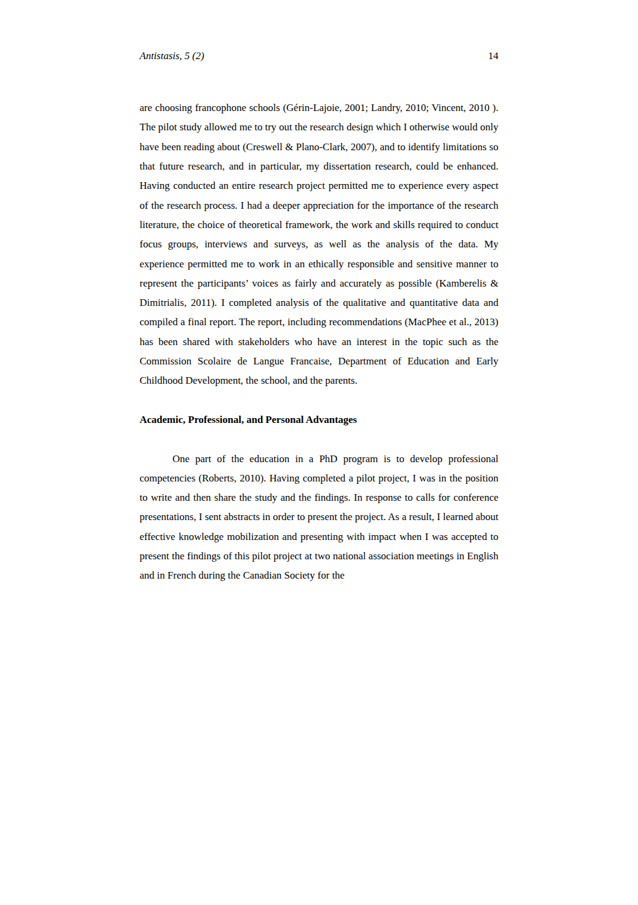Antistasis, 5 (2) 14
are choosing francophone schools (Gérin-Lajoie, 2001; Landry, 2010; Vincent, 2010 ). The pilot study allowed me to try out the research design which I otherwise would only have been reading about (Creswell & Plano-Clark, 2007), and to identify limitations so that future research, and in particular, my dissertation research, could be enhanced. Having conducted an entire research project permitted me to experience every aspect of the research process. I had a deeper appreciation for the importance of the research literature, the choice of theoretical framework, the work and skills required to conduct focus groups, interviews and surveys, as well as the analysis of the data. My experience permitted me to work in an ethically responsible and sensitive manner to represent the participants’ voices as fairly and accurately as possible (Kamberelis & Dimitrialis, 2011). I completed analysis of the qualitative and quantitative data and compiled a final report. The report, including recommendations (MacPhee et al., 2013) has been shared with stakeholders who have an interest in the topic such as the Commission Scolaire de Langue Francaise, Department of Education and Early Childhood Development, the school, and the parents.
Academic, Professional, and Personal Advantages
One part of the education in a PhD program is to develop professional competencies (Roberts, 2010). Having completed a pilot project, I was in the position to write and then share the study and the findings. In response to calls for conference presentations, I sent abstracts in order to present the project. As a result, I learned about effective knowledge mobilization and presenting with impact when I was accepted to present the findings of this pilot project at two national association meetings in English and in French during the Canadian Society for the